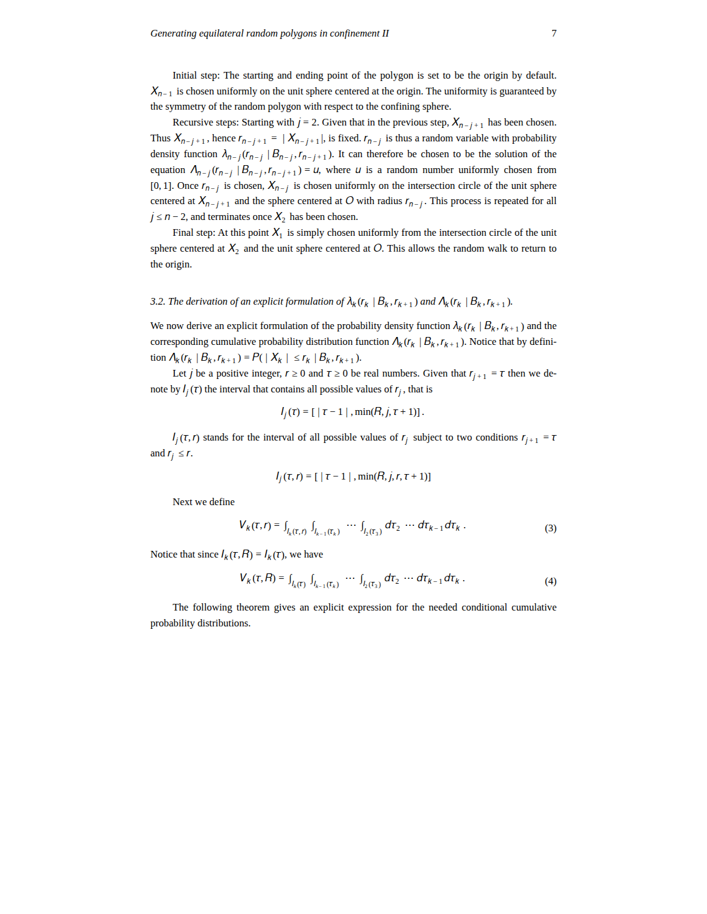Generating equilateral random polygons in confinement II 7
Initial step: The starting and ending point of the polygon is set to be the origin by default. Xn−1 is chosen uniformly on the unit sphere centered at the origin. The uniformity is guaranteed by the symmetry of the random polygon with respect to the confining sphere.
Recursive steps: Starting with j=2. Given that in the previous step, Xn−j+1 has been chosen. Thus Xn−j+1, hence rn−j+1=|Xn−j+1|, is fixed. rn−j is thus a random variable with probability density function λn−j(rn−j|Bn−j,rn−j+1). It can therefore be chosen to be the solution of the equation Λn−j(rn−j|Bn−j,rn−j+1)=u, where u is a random number uniformly chosen from [0,1]. Once rn−j is chosen, Xn−j is chosen uniformly on the intersection circle of the unit sphere centered at Xn−j+1 and the sphere centered at O with radius rn−j. This process is repeated for all j≤n−2, and terminates once X2 has been chosen.
Final step: At this point X1 is simply chosen uniformly from the intersection circle of the unit sphere centered at X2 and the unit sphere centered at O. This allows the random walk to return to the origin.
3.2. The derivation of an explicit formulation of λk(rk|Bk,rk+1) and Λk(rk|Bk,rk+1).
We now derive an explicit formulation of the probability density function λk(rk|Bk,rk+1) and the corresponding cumulative probability distribution function Λk(rk|Bk,rk+1). Notice that by definition Λk(rk|Bk,rk+1)=P(|Xk|≤rk|Bk,rk+1).
Let j be a positive integer, r≥0 and τ≥0 be real numbers. Given that rj+1=τ then we denote by Ij(τ) the interval that contains all possible values of rj, that is
Ij(τ)= [|τ−1|, min(R,j,τ+1)].
Ij(τ,r) stands for the interval of all possible values of rj subject to two conditions rj+1=τ and rj≤r.
Ij(τ,r)= [|τ−1|, min(R,j,r,τ+1)]
Next we define
Vk(τ,r)= ∫Ik(τ,r) ∫Ik−1(τk) ⋯ ∫I2(τ3) dτ2⋯dτk−1dτk. (3)
Notice that since Ik(τ,R)=Ik(τ), we have
Vk(τ,R)= ∫Ik(τ) ∫Ik−1(τk) ⋯ ∫I2(τ3) dτ2⋯dτk−1dτk. (4)
The following theorem gives an explicit expression for the needed conditional cumulative probability distributions.